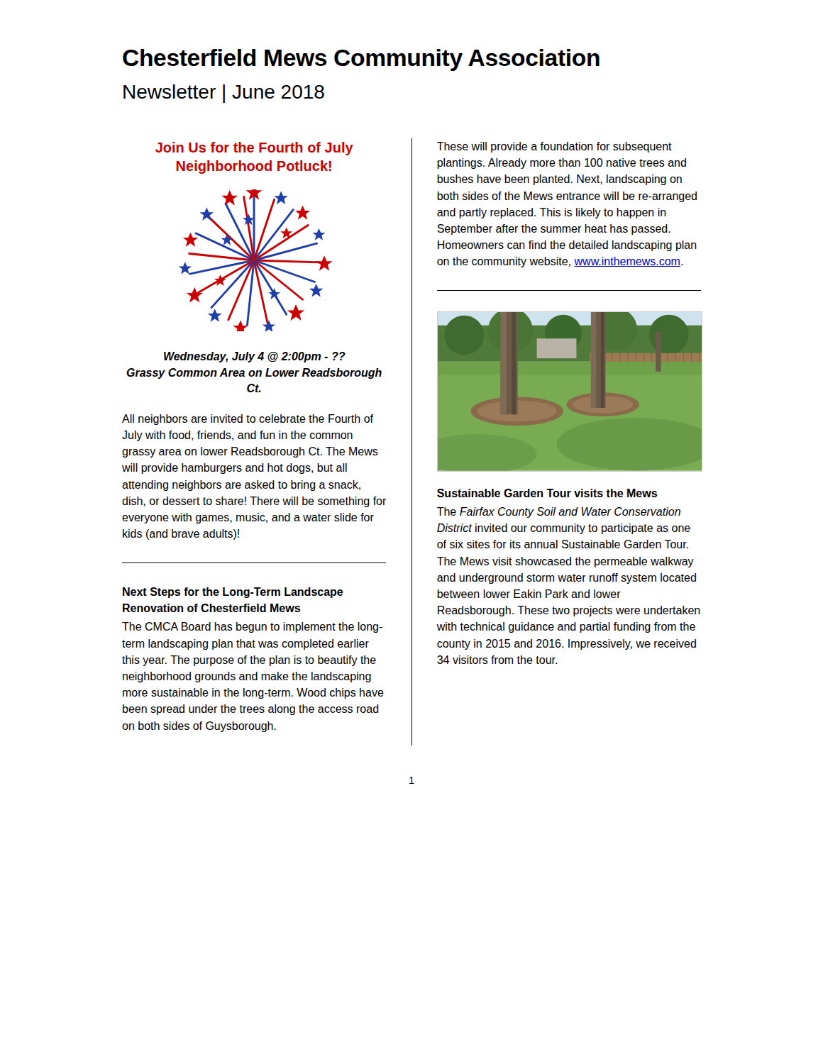Chesterfield Mews Community Association
Newsletter | June 2018
Join Us for the Fourth of July Neighborhood Potluck!
Wednesday, July 4 @ 2:00pm - ??
Grassy Common Area on Lower Readsborough Ct.
All neighbors are invited to celebrate the Fourth of July with food, friends, and fun in the common grassy area on lower Readsborough Ct. The Mews will provide hamburgers and hot dogs, but all attending neighbors are asked to bring a snack, dish, or dessert to share! There will be something for everyone with games, music, and a water slide for kids (and brave adults)!
Next Steps for the Long-Term Landscape Renovation of Chesterfield Mews
The CMCA Board has begun to implement the long-term landscaping plan that was completed earlier this year. The purpose of the plan is to beautify the neighborhood grounds and make the landscaping more sustainable in the long-term. Wood chips have been spread under the trees along the access road on both sides of Guysborough.
These will provide a foundation for subsequent plantings. Already more than 100 native trees and bushes have been planted. Next, landscaping on both sides of the Mews entrance will be re-arranged and partly replaced. This is likely to happen in September after the summer heat has passed. Homeowners can find the detailed landscaping plan on the community website, www.inthemews.com.
Sustainable Garden Tour visits the Mews
The Fairfax County Soil and Water Conservation District invited our community to participate as one of six sites for its annual Sustainable Garden Tour. The Mews visit showcased the permeable walkway and underground storm water runoff system located between lower Eakin Park and lower Readsborough. These two projects were undertaken with technical guidance and partial funding from the county in 2015 and 2016. Impressively, we received 34 visitors from the tour.
1